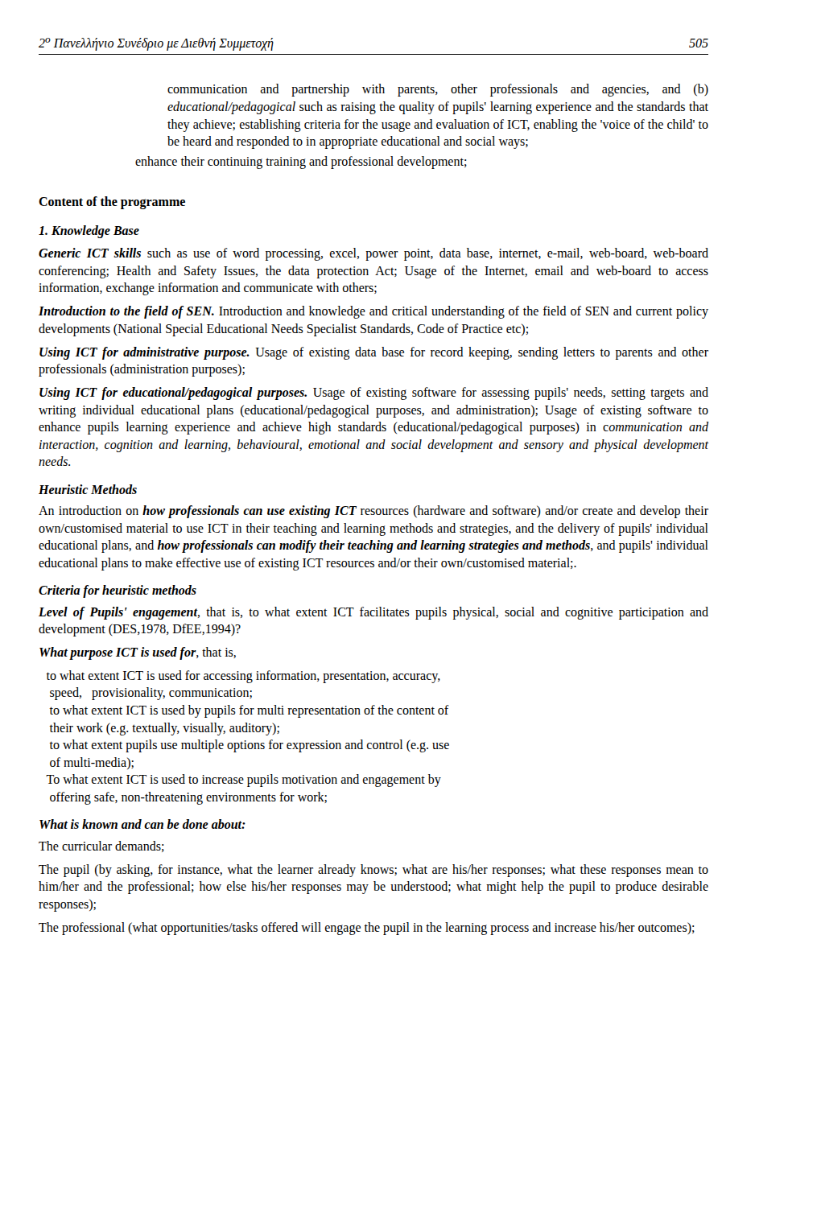2ο Πανελλήνιο Συνέδριο με Διεθνή Συμμετοχή 505
communication and partnership with parents, other professionals and agencies, and (b) educational/pedagogical such as raising the quality of pupils' learning experience and the standards that they achieve; establishing criteria for the usage and evaluation of ICT, enabling the 'voice of the child' to be heard and responded to in appropriate educational and social ways;
enhance their continuing training and professional development;
Content of the programme
1. Knowledge Base
Generic ICT skills such as use of word processing, excel, power point, data base, internet, e-mail, web-board, web-board conferencing; Health and Safety Issues, the data protection Act; Usage of the Internet, email and web-board to access information, exchange information and communicate with others;
Introduction to the field of SEN. Introduction and knowledge and critical understanding of the field of SEN and current policy developments (National Special Educational Needs Specialist Standards, Code of Practice etc);
Using ICT for administrative purpose. Usage of existing data base for record keeping, sending letters to parents and other professionals (administration purposes);
Using ICT for educational/pedagogical purposes. Usage of existing software for assessing pupils' needs, setting targets and writing individual educational plans (educational/pedagogical purposes, and administration); Usage of existing software to enhance pupils learning experience and achieve high standards (educational/pedagogical purposes) in communication and interaction, cognition and learning, behavioural, emotional and social development and sensory and physical development needs.
Heuristic Methods
An introduction on how professionals can use existing ICT resources (hardware and software) and/or create and develop their own/customised material to use ICT in their teaching and learning methods and strategies, and the delivery of pupils' individual educational plans, and how professionals can modify their teaching and learning strategies and methods, and pupils' individual educational plans to make effective use of existing ICT resources and/or their own/customised material;.
Criteria for heuristic methods
Level of Pupils' engagement, that is, to what extent ICT facilitates pupils physical, social and cognitive participation and development (DES,1978, DfEE,1994)?
What purpose ICT is used for, that is,
to what extent ICT is used for accessing information, presentation, accuracy,
speed, provisionality, communication;
to what extent ICT is used by pupils for multi representation of the content of
their work (e.g. textually, visually, auditory);
to what extent pupils use multiple options for expression and control (e.g. use
of multi-media);
To what extent ICT is used to increase pupils motivation and engagement by
offering safe, non-threatening environments for work;
What is known and can be done about:
The curricular demands;
The pupil (by asking, for instance, what the learner already knows; what are his/her responses; what these responses mean to him/her and the professional; how else his/her responses may be understood; what might help the pupil to produce desirable responses);
The professional (what opportunities/tasks offered will engage the pupil in the learning process and increase his/her outcomes);